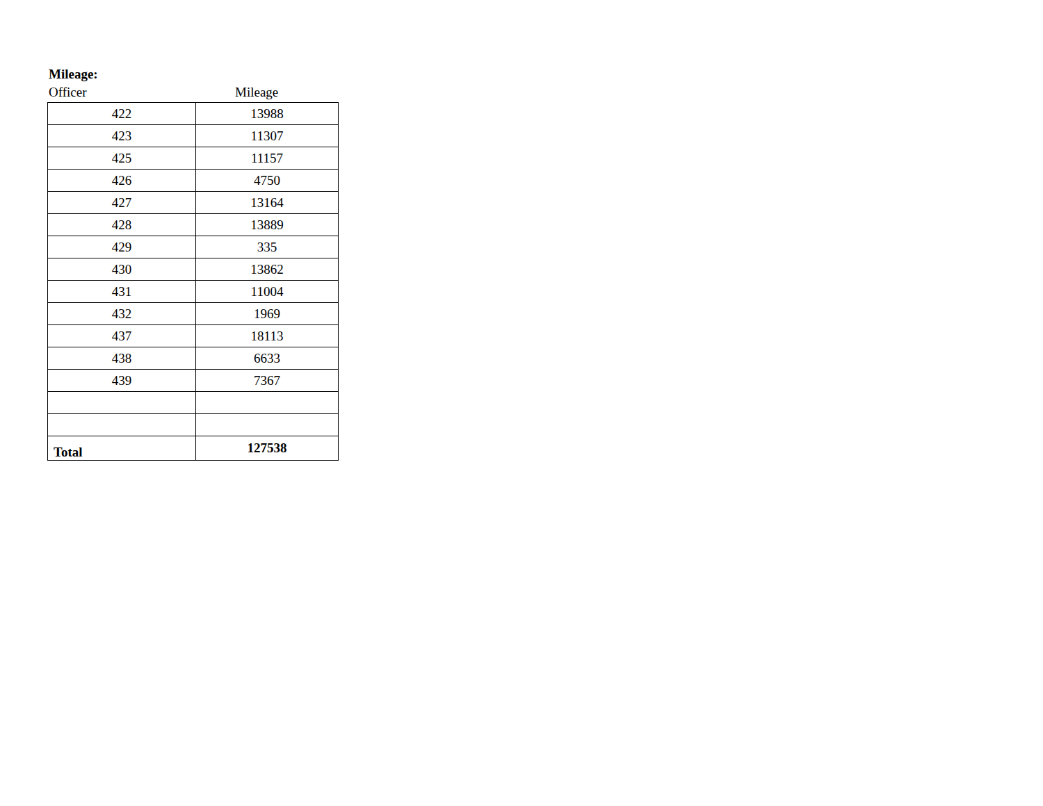Mileage:
Officer
Mileage
| 422 | 13988 |
| 423 | 11307 |
| 425 | 11157 |
| 426 | 4750 |
| 427 | 13164 |
| 428 | 13889 |
| 429 | 335 |
| 430 | 13862 |
| 431 | 11004 |
| 432 | 1969 |
| 437 | 18113 |
| 438 | 6633 |
| 439 | 7367 |
| Total | 127538 |